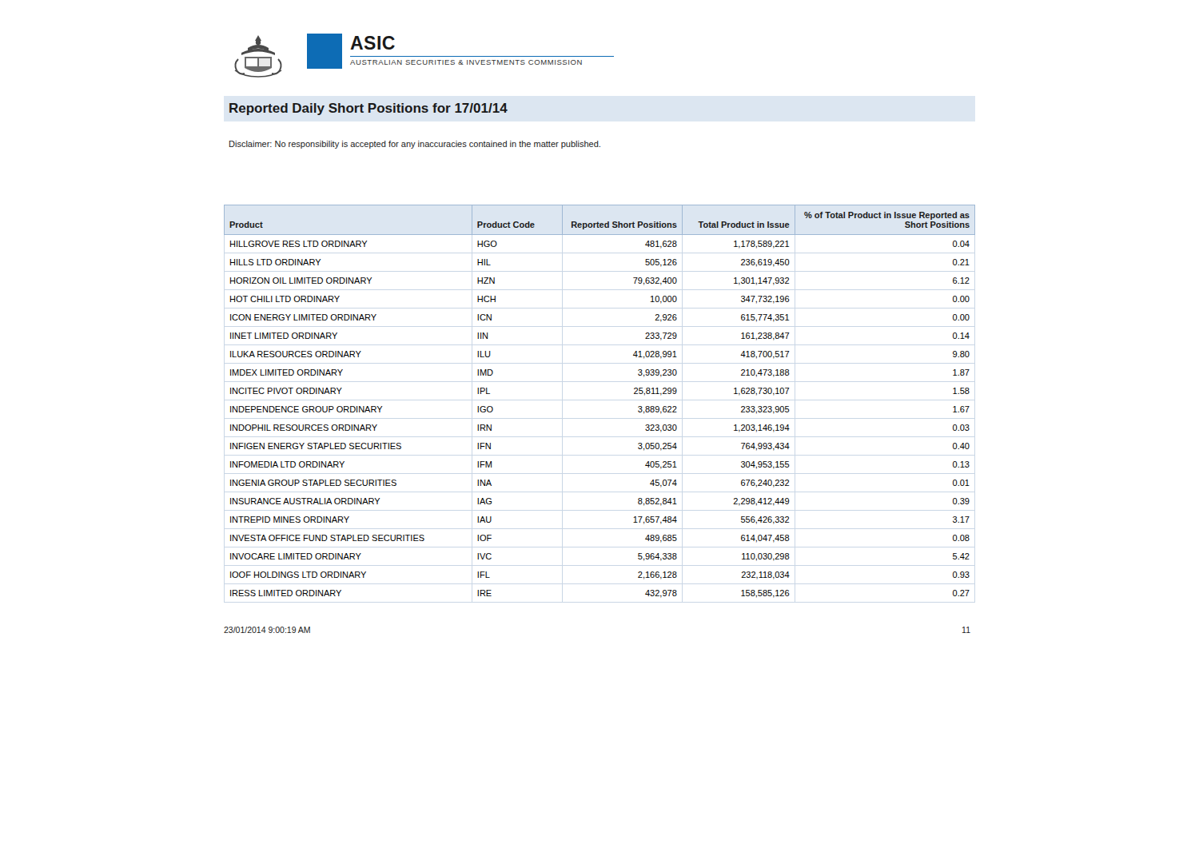ASIC
AUSTRALIAN SECURITIES & INVESTMENTS COMMISSION
Reported Daily Short Positions for 17/01/14
Disclaimer: No responsibility is accepted for any inaccuracies contained in the matter published.
| Product | Product Code | Reported Short Positions | Total Product in Issue | % of Total Product in Issue Reported as Short Positions |
| --- | --- | --- | --- | --- |
| HILLGROVE RES LTD ORDINARY | HGO | 481,628 | 1,178,589,221 | 0.04 |
| HILLS LTD ORDINARY | HIL | 505,126 | 236,619,450 | 0.21 |
| HORIZON OIL LIMITED ORDINARY | HZN | 79,632,400 | 1,301,147,932 | 6.12 |
| HOT CHILI LTD ORDINARY | HCH | 10,000 | 347,732,196 | 0.00 |
| ICON ENERGY LIMITED ORDINARY | ICN | 2,926 | 615,774,351 | 0.00 |
| IINET LIMITED ORDINARY | IIN | 233,729 | 161,238,847 | 0.14 |
| ILUKA RESOURCES ORDINARY | ILU | 41,028,991 | 418,700,517 | 9.80 |
| IMDEX LIMITED ORDINARY | IMD | 3,939,230 | 210,473,188 | 1.87 |
| INCITEC PIVOT ORDINARY | IPL | 25,811,299 | 1,628,730,107 | 1.58 |
| INDEPENDENCE GROUP ORDINARY | IGO | 3,889,622 | 233,323,905 | 1.67 |
| INDOPHIL RESOURCES ORDINARY | IRN | 323,030 | 1,203,146,194 | 0.03 |
| INFIGEN ENERGY STAPLED SECURITIES | IFN | 3,050,254 | 764,993,434 | 0.40 |
| INFOMEDIA LTD ORDINARY | IFM | 405,251 | 304,953,155 | 0.13 |
| INGENIA GROUP STAPLED SECURITIES | INA | 45,074 | 676,240,232 | 0.01 |
| INSURANCE AUSTRALIA ORDINARY | IAG | 8,852,841 | 2,298,412,449 | 0.39 |
| INTREPID MINES ORDINARY | IAU | 17,657,484 | 556,426,332 | 3.17 |
| INVESTA OFFICE FUND STAPLED SECURITIES | IOF | 489,685 | 614,047,458 | 0.08 |
| INVOCARE LIMITED ORDINARY | IVC | 5,964,338 | 110,030,298 | 5.42 |
| IOOF HOLDINGS LTD ORDINARY | IFL | 2,166,128 | 232,118,034 | 0.93 |
| IRESS LIMITED ORDINARY | IRE | 432,978 | 158,585,126 | 0.27 |
23/01/2014 9:00:19 AM
11